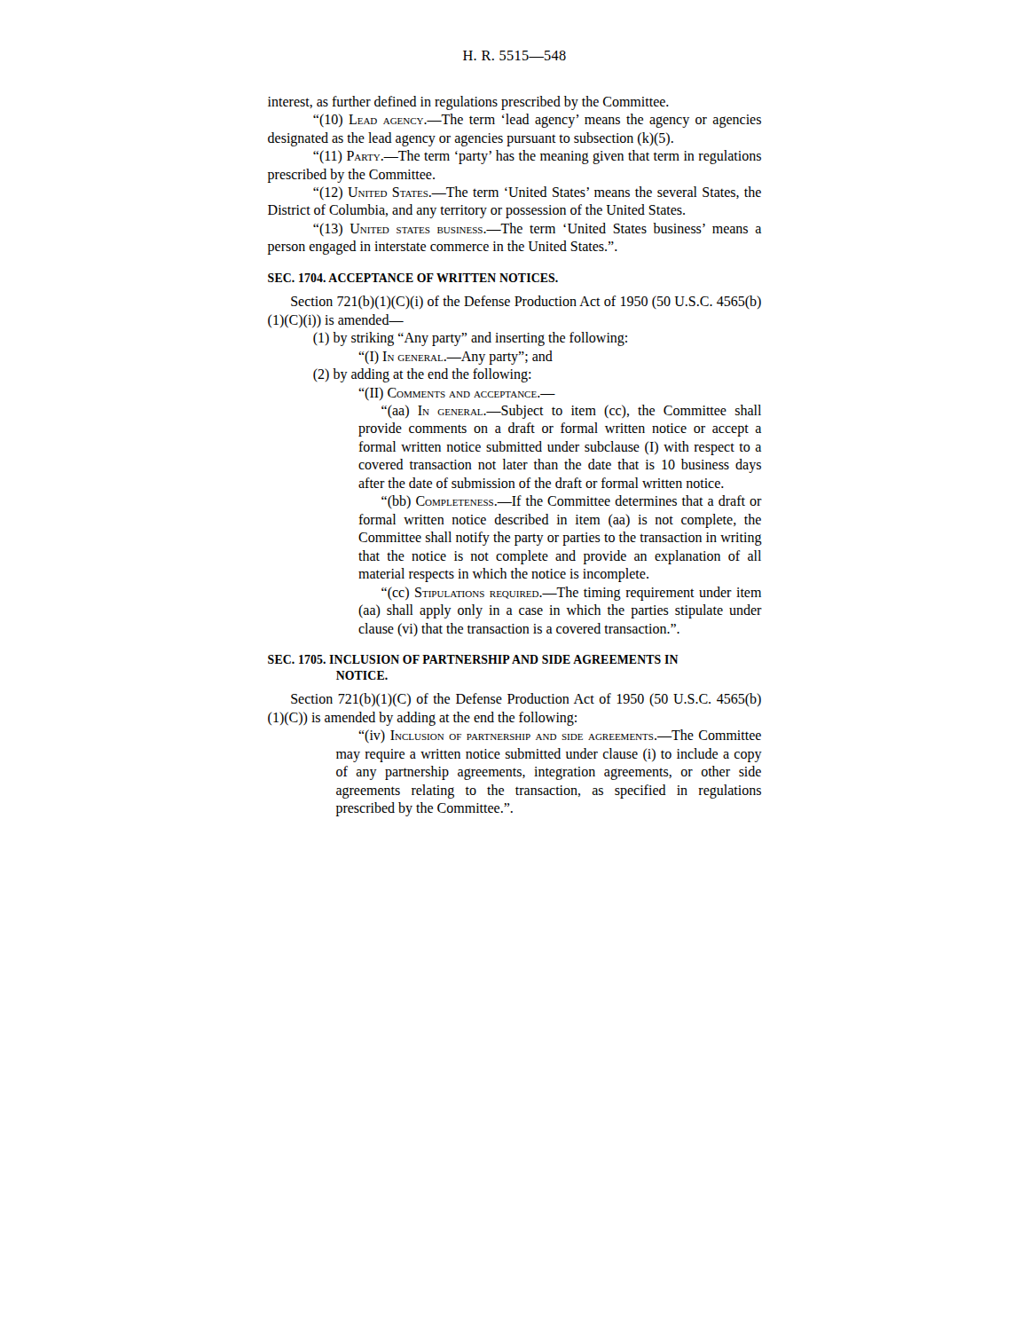H. R. 5515—548
interest, as further defined in regulations prescribed by the Committee.
“(10) Lead agency.—The term ‘lead agency’ means the agency or agencies designated as the lead agency or agencies pursuant to subsection (k)(5).
“(11) Party.—The term ‘party’ has the meaning given that term in regulations prescribed by the Committee.
“(12) United States.—The term ‘United States’ means the several States, the District of Columbia, and any territory or possession of the United States.
“(13) United states business.—The term ‘United States business’ means a person engaged in interstate commerce in the United States.”.
SEC. 1704. ACCEPTANCE OF WRITTEN NOTICES.
Section 721(b)(1)(C)(i) of the Defense Production Act of 1950 (50 U.S.C. 4565(b)(1)(C)(i)) is amended—
(1) by striking “Any party” and inserting the following:
“(I) In general.—Any party”; and
(2) by adding at the end the following:
“(II) Comments and acceptance.—
“(aa) In general.—Subject to item (cc), the Committee shall provide comments on a draft or formal written notice or accept a formal written notice submitted under subclause (I) with respect to a covered transaction not later than the date that is 10 business days after the date of submission of the draft or formal written notice.
“(bb) Completeness.—If the Committee determines that a draft or formal written notice described in item (aa) is not complete, the Committee shall notify the party or parties to the transaction in writing that the notice is not complete and provide an explanation of all material respects in which the notice is incomplete.
“(cc) Stipulations required.—The timing requirement under item (aa) shall apply only in a case in which the parties stipulate under clause (vi) that the transaction is a covered transaction.”.
SEC. 1705. INCLUSION OF PARTNERSHIP AND SIDE AGREEMENTS INNOTICE.
Section 721(b)(1)(C) of the Defense Production Act of 1950 (50 U.S.C. 4565(b)(1)(C)) is amended by adding at the end the following:
“(iv) Inclusion of partnership and side agreements.—The Committee may require a written notice submitted under clause (i) to include a copy of any partnership agreements, integration agreements, or other side agreements relating to the transaction, as specified in regulations prescribed by the Committee.”.